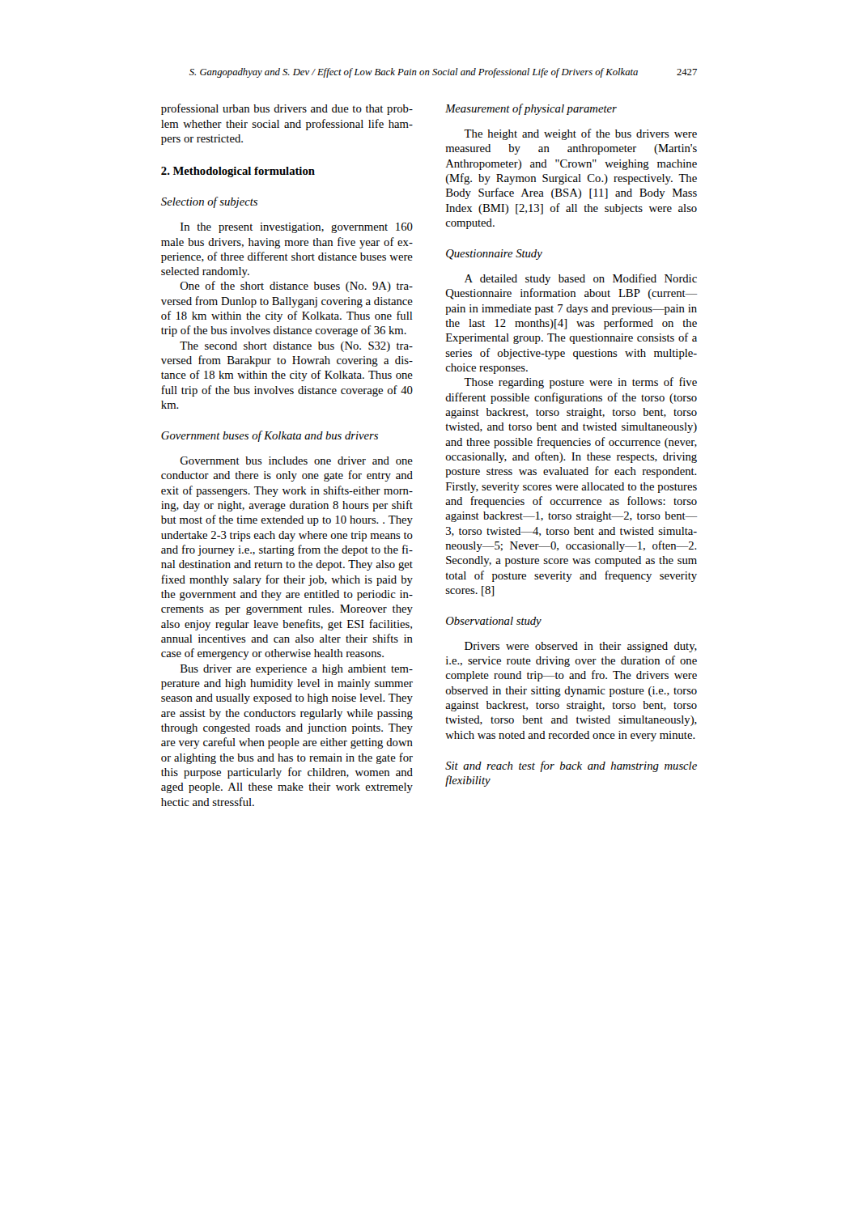S. Gangopadhyay and S. Dev / Effect of Low Back Pain on Social and Professional Life of Drivers of Kolkata 2427
professional urban bus drivers and due to that problem whether their social and professional life hampers or restricted.
2. Methodological formulation
Selection of subjects
In the present investigation, government 160 male bus drivers, having more than five year of experience, of three different short distance buses were selected randomly.
One of the short distance buses (No. 9A) traversed from Dunlop to Ballyganj covering a distance of 18 km within the city of Kolkata. Thus one full trip of the bus involves distance coverage of 36 km.
The second short distance bus (No. S32) traversed from Barakpur to Howrah covering a distance of 18 km within the city of Kolkata. Thus one full trip of the bus involves distance coverage of 40 km.
Government buses of Kolkata and bus drivers
Government bus includes one driver and one conductor and there is only one gate for entry and exit of passengers. They work in shifts-either morning, day or night, average duration 8 hours per shift but most of the time extended up to 10 hours. . They undertake 2-3 trips each day where one trip means to and fro journey i.e., starting from the depot to the final destination and return to the depot. They also get fixed monthly salary for their job, which is paid by the government and they are entitled to periodic increments as per government rules. Moreover they also enjoy regular leave benefits, get ESI facilities, annual incentives and can also alter their shifts in case of emergency or otherwise health reasons.
Bus driver are experience a high ambient temperature and high humidity level in mainly summer season and usually exposed to high noise level. They are assist by the conductors regularly while passing through congested roads and junction points. They are very careful when people are either getting down or alighting the bus and has to remain in the gate for this purpose particularly for children, women and aged people. All these make their work extremely hectic and stressful.
Measurement of physical parameter
The height and weight of the bus drivers were measured by an anthropometer (Martin's Anthropometer) and "Crown" weighing machine (Mfg. by Raymon Surgical Co.) respectively. The Body Surface Area (BSA) [11] and Body Mass Index (BMI) [2,13] of all the subjects were also computed.
Questionnaire Study
A detailed study based on Modified Nordic Questionnaire information about LBP (current—pain in immediate past 7 days and previous—pain in the last 12 months)[4] was performed on the Experimental group. The questionnaire consists of a series of objective-type questions with multiple-choice responses.
Those regarding posture were in terms of five different possible configurations of the torso (torso against backrest, torso straight, torso bent, torso twisted, and torso bent and twisted simultaneously) and three possible frequencies of occurrence (never, occasionally, and often). In these respects, driving posture stress was evaluated for each respondent. Firstly, severity scores were allocated to the postures and frequencies of occurrence as follows: torso against backrest—1, torso straight—2, torso bent—3, torso twisted—4, torso bent and twisted simultaneously—5; Never—0, occasionally—1, often—2. Secondly, a posture score was computed as the sum total of posture severity and frequency severity scores. [8]
Observational study
Drivers were observed in their assigned duty, i.e., service route driving over the duration of one complete round trip—to and fro. The drivers were observed in their sitting dynamic posture (i.e., torso against backrest, torso straight, torso bent, torso twisted, torso bent and twisted simultaneously), which was noted and recorded once in every minute.
Sit and reach test for back and hamstring muscle flexibility